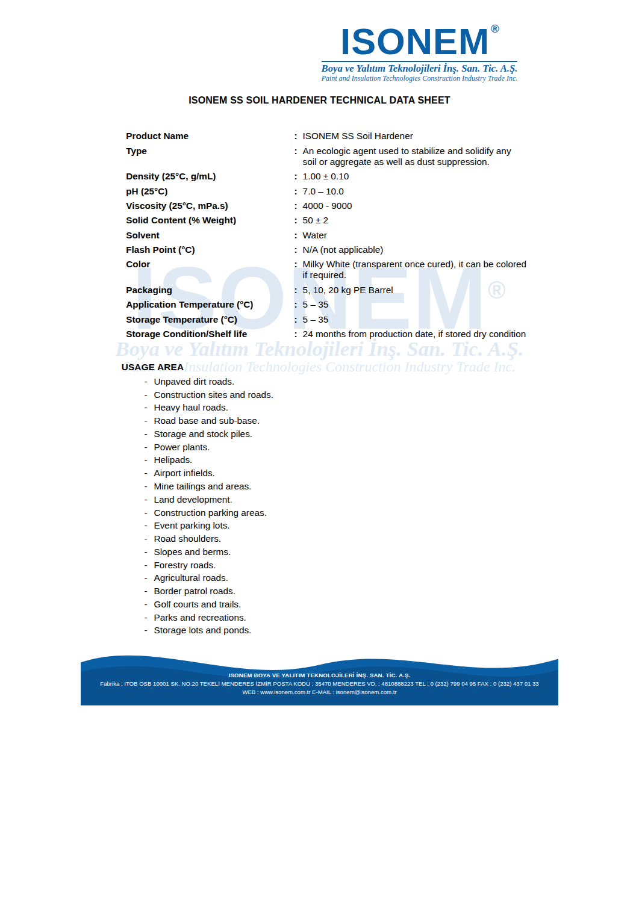ISONEM®
Boya ve Yalıtım Teknolojileri İnş. San. Tic. A.Ş.
Paint and Insulation Technologies Construction Industry Trade Inc.
ISONEM®
Boya ve Yalıtım Teknolojileri İnş. San. Tic. A.Ş.
Paint and Insulation Technologies Construction Industry Trade Inc.
ISONEM SS SOIL HARDENER TECHNICAL DATA SHEET
| Product Name | : | ISONEM SS Soil Hardener |
| Type | : | An ecologic agent used to stabilize and solidify any soil or aggregate as well as dust suppression. |
| Density (25°C, g/mL) | : | 1.00 ± 0.10 |
| pH (25°C) | : | 7.0 – 10.0 |
| Viscosity (25°C, mPa.s) | : | 4000 - 9000 |
| Solid Content (% Weight) | : | 50 ± 2 |
| Solvent | : | Water |
| Flash Point (°C) | : | N/A (not applicable) |
| Color | : | Milky White (transparent once cured), it can be colored if required. |
| Packaging | : | 5, 10, 20 kg PE Barrel |
| Application Temperature (°C) | : | 5 – 35 |
| Storage Temperature (°C) | : | 5 – 35 |
| Storage Condition/Shelf life | : | 24 months from production date, if stored dry condition |
USAGE AREA
Unpaved dirt roads.
Construction sites and roads.
Heavy haul roads.
Road base and sub-base.
Storage and stock piles.
Power plants.
Helipads.
Airport infields.
Mine tailings and areas.
Land development.
Construction parking areas.
Event parking lots.
Road shoulders.
Slopes and berms.
Forestry roads.
Agricultural roads.
Border patrol roads.
Golf courts and trails.
Parks and recreations.
Storage lots and ponds.
ISONEM BOYA VE YALITIM TEKNOLOJİLERİ İNŞ. SAN. TİC. A.Ş.
Fabrika : ITOB OSB 10001 SK. NO:20 TEKELİ MENDERES İZMİR POSTA KODU : 35470 MENDERES VD. : 4810888223 TEL : 0 (232) 799 04 95 FAX : 0 (232) 437 01 33
WEB : www.isonem.com.tr E-MAIL : isonem@isonem.com.tr